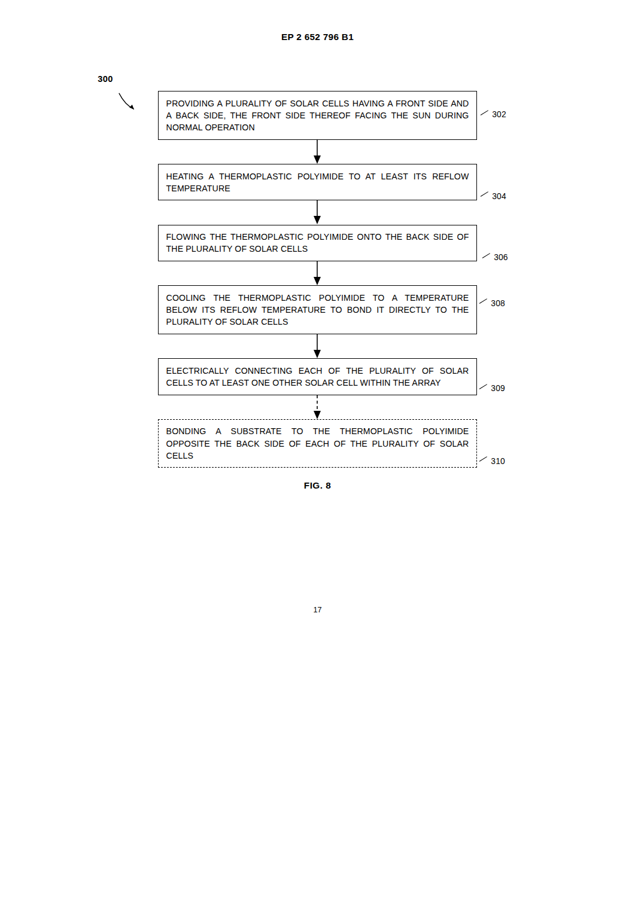EP 2 652 796 B1
300
Providing a plurality of solar cells having a front side and a back side, the front side thereof facing the sun during normal operation 302
Heating a thermoplastic polyimide to at least its reflow temperature 304
Flowing the thermoplastic polyimide onto the back side of the plurality of solar cells 306
Cooling the thermoplastic polyimide to a temperature below its reflow temperature to bond it directly to the plurality of solar cells 308
Electrically connecting each of the plurality of solar cells to at least one other solar cell within the array 309
Bonding a substrate to the thermoplastic polyimide opposite the back side of each of the plurality of solar cells 310
FIG. 8
17